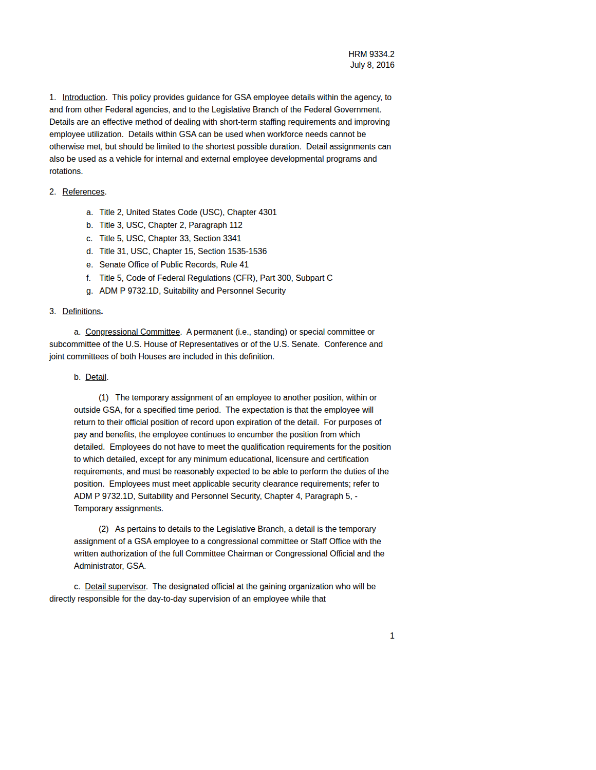HRM 9334.2
July 8, 2016
1. Introduction. This policy provides guidance for GSA employee details within the agency, to and from other Federal agencies, and to the Legislative Branch of the Federal Government. Details are an effective method of dealing with short-term staffing requirements and improving employee utilization. Details within GSA can be used when workforce needs cannot be otherwise met, but should be limited to the shortest possible duration. Detail assignments can also be used as a vehicle for internal and external employee developmental programs and rotations.
2. References.
a. Title 2, United States Code (USC), Chapter 4301
b. Title 3, USC, Chapter 2, Paragraph 112
c. Title 5, USC, Chapter 33, Section 3341
d. Title 31, USC, Chapter 15, Section 1535-1536
e. Senate Office of Public Records, Rule 41
f. Title 5, Code of Federal Regulations (CFR), Part 300, Subpart C
g. ADM P 9732.1D, Suitability and Personnel Security
3. Definitions.
a. Congressional Committee. A permanent (i.e., standing) or special committee or subcommittee of the U.S. House of Representatives or of the U.S. Senate. Conference and joint committees of both Houses are included in this definition.
b. Detail.
(1) The temporary assignment of an employee to another position, within or outside GSA, for a specified time period. The expectation is that the employee will return to their official position of record upon expiration of the detail. For purposes of pay and benefits, the employee continues to encumber the position from which detailed. Employees do not have to meet the qualification requirements for the position to which detailed, except for any minimum educational, licensure and certification requirements, and must be reasonably expected to be able to perform the duties of the position. Employees must meet applicable security clearance requirements; refer to ADM P 9732.1D, Suitability and Personnel Security, Chapter 4, Paragraph 5, - Temporary assignments.
(2) As pertains to details to the Legislative Branch, a detail is the temporary assignment of a GSA employee to a congressional committee or Staff Office with the written authorization of the full Committee Chairman or Congressional Official and the Administrator, GSA.
c. Detail supervisor. The designated official at the gaining organization who will be directly responsible for the day-to-day supervision of an employee while that
1